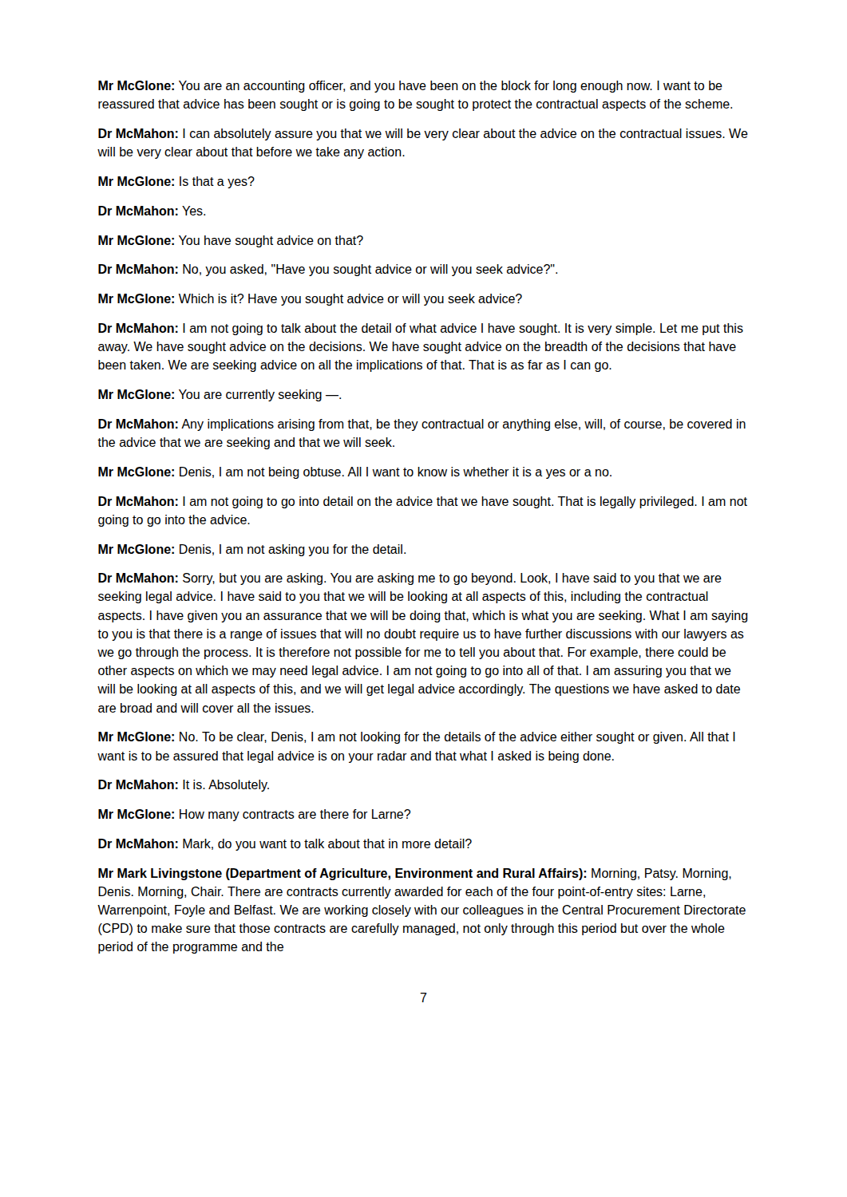Mr McGlone: You are an accounting officer, and you have been on the block for long enough now. I want to be reassured that advice has been sought or is going to be sought to protect the contractual aspects of the scheme.
Dr McMahon: I can absolutely assure you that we will be very clear about the advice on the contractual issues. We will be very clear about that before we take any action.
Mr McGlone: Is that a yes?
Dr McMahon: Yes.
Mr McGlone: You have sought advice on that?
Dr McMahon: No, you asked, "Have you sought advice or will you seek advice?".
Mr McGlone: Which is it? Have you sought advice or will you seek advice?
Dr McMahon: I am not going to talk about the detail of what advice I have sought. It is very simple. Let me put this away. We have sought advice on the decisions. We have sought advice on the breadth of the decisions that have been taken. We are seeking advice on all the implications of that. That is as far as I can go.
Mr McGlone: You are currently seeking —.
Dr McMahon: Any implications arising from that, be they contractual or anything else, will, of course, be covered in the advice that we are seeking and that we will seek.
Mr McGlone: Denis, I am not being obtuse. All I want to know is whether it is a yes or a no.
Dr McMahon: I am not going to go into detail on the advice that we have sought. That is legally privileged. I am not going to go into the advice.
Mr McGlone: Denis, I am not asking you for the detail.
Dr McMahon: Sorry, but you are asking. You are asking me to go beyond. Look, I have said to you that we are seeking legal advice. I have said to you that we will be looking at all aspects of this, including the contractual aspects. I have given you an assurance that we will be doing that, which is what you are seeking. What I am saying to you is that there is a range of issues that will no doubt require us to have further discussions with our lawyers as we go through the process. It is therefore not possible for me to tell you about that. For example, there could be other aspects on which we may need legal advice. I am not going to go into all of that. I am assuring you that we will be looking at all aspects of this, and we will get legal advice accordingly. The questions we have asked to date are broad and will cover all the issues.
Mr McGlone: No. To be clear, Denis, I am not looking for the details of the advice either sought or given. All that I want is to be assured that legal advice is on your radar and that what I asked is being done.
Dr McMahon: It is. Absolutely.
Mr McGlone: How many contracts are there for Larne?
Dr McMahon: Mark, do you want to talk about that in more detail?
Mr Mark Livingstone (Department of Agriculture, Environment and Rural Affairs): Morning, Patsy. Morning, Denis. Morning, Chair. There are contracts currently awarded for each of the four point-of-entry sites: Larne, Warrenpoint, Foyle and Belfast. We are working closely with our colleagues in the Central Procurement Directorate (CPD) to make sure that those contracts are carefully managed, not only through this period but over the whole period of the programme and the
7